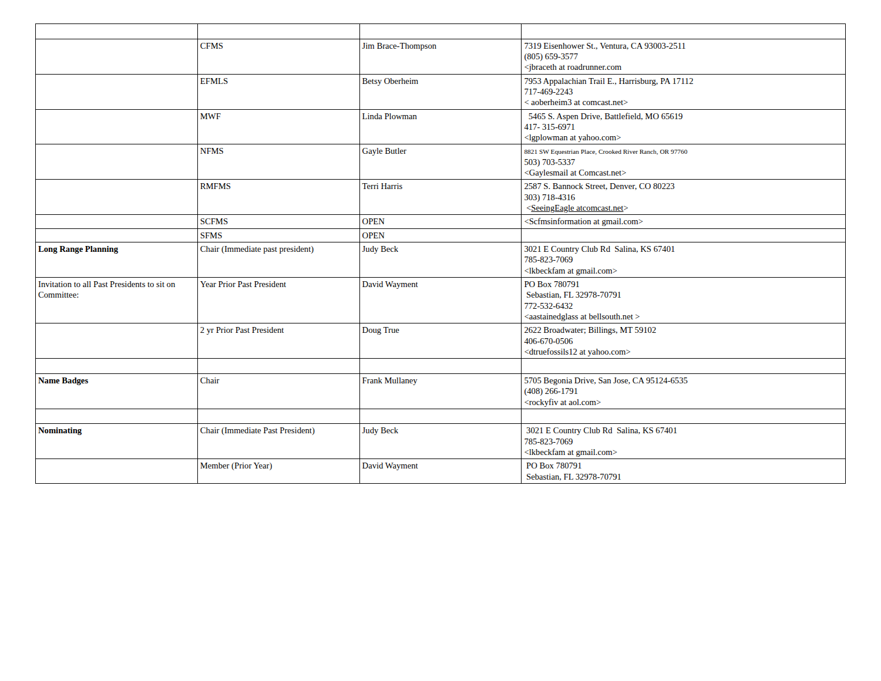| | CFMS | Jim Brace-Thompson | 7319 Eisenhower St., Ventura, CA 93003-2511 (805) 659-3577 <jbraceth at roadrunner.com |
| | EFMLS | Betsy Oberheim | 7953 Appalachian Trail E., Harrisburg, PA 17112 717-469-2243 < aoberheim3 at comcast.net> |
| | MWF | Linda Plowman | 5465 S. Aspen Drive, Battlefield, MO 65619 417- 315-6971 <lgplowman at yahoo.com> |
| | NFMS | Gayle Butler | 8821 SW Equestrian Place, Crooked River Ranch, OR 97760 503) 703-5337 <Gaylesmail at Comcast.net> |
| | RMFMS | Terri Harris | 2587 S. Bannock Street, Denver, CO 80223 303) 718-4316 < SeeingEagle atcomcast.net > |
| | SCFMS | OPEN | <Scfmsinformation at gmail.com> |
| | SFMS | OPEN | |
| Long Range Planning | Chair (Immediate past president) | Judy Beck | 3021 E Country Club Rd Salina, KS 67401 785-823-7069 <lkbeckfam at gmail.com> |
| Invitation to all Past Presidents to sit on Committee: | Year Prior Past President | David Wayment | PO Box 780791 Sebastian, FL 32978-70791 772-532-6432 <aastainedglass at bellsouth.net > |
| | 2 yr Prior Past President | Doug True | 2622 Broadwater; Billings, MT 59102 406-670-0506 <dtruefossils12 at yahoo.com> |
| Name Badges | Chair | Frank Mullaney | 5705 Begonia Drive, San Jose, CA 95124-6535 (408) 266-1791 <rockyfiv at aol.com> |
| Nominating | Chair (Immediate Past President) | Judy Beck | 3021 E Country Club Rd Salina, KS 67401 785-823-7069 <lkbeckfam at gmail.com> |
| | Member (Prior Year) | David Wayment | PO Box 780791 Sebastian, FL 32978-70791 |